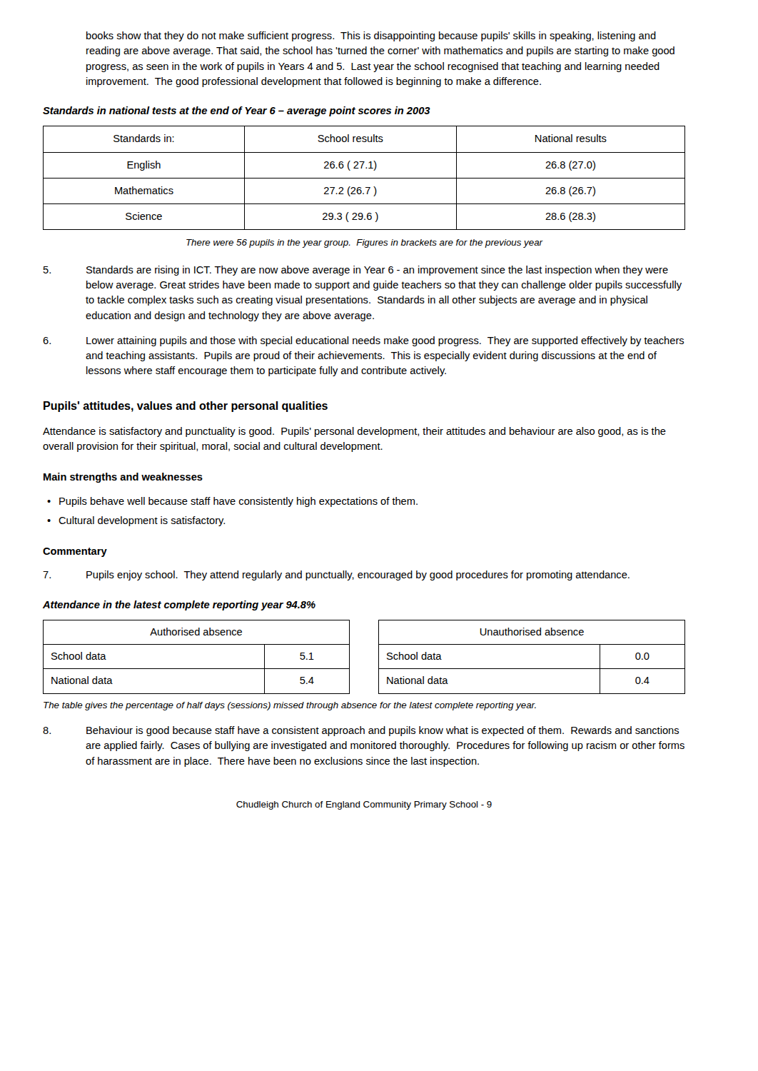books show that they do not make sufficient progress. This is disappointing because pupils' skills in speaking, listening and reading are above average. That said, the school has 'turned the corner' with mathematics and pupils are starting to make good progress, as seen in the work of pupils in Years 4 and 5. Last year the school recognised that teaching and learning needed improvement. The good professional development that followed is beginning to make a difference.
Standards in national tests at the end of Year 6 – average point scores in 2003
| Standards in: | School results | National results |
| --- | --- | --- |
| English | 26.6 ( 27.1) | 26.8 (27.0) |
| Mathematics | 27.2 (26.7 ) | 26.8 (26.7) |
| Science | 29.3 ( 29.6 ) | 28.6 (28.3) |
There were 56 pupils in the year group. Figures in brackets are for the previous year
5.
Standards are rising in ICT. They are now above average in Year 6 - an improvement since the last inspection when they were below average. Great strides have been made to support and guide teachers so that they can challenge older pupils successfully to tackle complex tasks such as creating visual presentations. Standards in all other subjects are average and in physical education and design and technology they are above average.
6.
Lower attaining pupils and those with special educational needs make good progress. They are supported effectively by teachers and teaching assistants. Pupils are proud of their achievements. This is especially evident during discussions at the end of lessons where staff encourage them to participate fully and contribute actively.
Pupils' attitudes, values and other personal qualities
Attendance is satisfactory and punctuality is good. Pupils' personal development, their attitudes and behaviour are also good, as is the overall provision for their spiritual, moral, social and cultural development.
Main strengths and weaknesses
Pupils behave well because staff have consistently high expectations of them.
Cultural development is satisfactory.
Commentary
7.
Pupils enjoy school. They attend regularly and punctually, encouraged by good procedures for promoting attendance.
Attendance in the latest complete reporting year 94.8%
| Authorised absence |
| --- |
| School data | 5.1 |
| National data | 5.4 |
| Unauthorised absence |
| --- |
| School data | 0.0 |
| National data | 0.4 |
The table gives the percentage of half days (sessions) missed through absence for the latest complete reporting year.
8.
Behaviour is good because staff have a consistent approach and pupils know what is expected of them. Rewards and sanctions are applied fairly. Cases of bullying are investigated and monitored thoroughly. Procedures for following up racism or other forms of harassment are in place. There have been no exclusions since the last inspection.
Chudleigh Church of England Community Primary School - 9